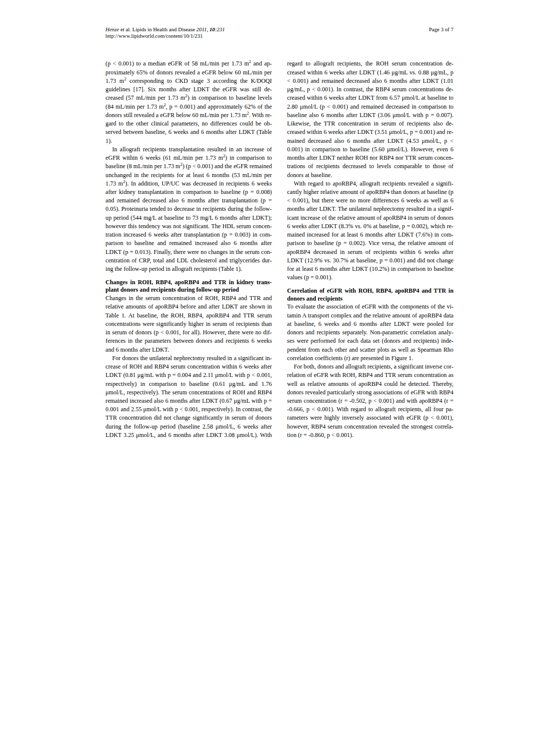Henze et al. Lipids in Health and Disease 2011, 10:231
http://www.lipidworld.com/content/10/1/231
Page 3 of 7
(p < 0.001) to a median eGFR of 58 mL/min per 1.73 m2 and approximately 65% of donors revealed a eGFR below 60 mL/min per 1.73 m2 corresponding to CKD stage 3 according the K/DOQI guidelines [17]. Six months after LDKT the eGFR was still decreased (57 mL/min per 1.73 m2) in comparison to baseline levels (84 mL/min per 1.73 m2, p = 0.001) and approximately 62% of the donors still revealed a eGFR below 60 mL/min per 1.73 m2. With regard to the other clinical parameters, no differences could be observed between baseline, 6 weeks and 6 months after LDKT (Table 1).
In allograft recipients transplantation resulted in an increase of eGFR within 6 weeks (61 mL/min per 1.73 m2) in comparison to baseline (8 mL/min per 1.73 m2) (p < 0.001) and the eGFR remained unchanged in the recipients for at least 6 months (53 mL/min per 1.73 m2). In addition, UP/UC was decreased in recipients 6 weeks after kidney transplantation in comparison to baseline (p = 0.008) and remained decreased also 6 months after transplantation (p = 0.05). Proteinuria tended to decrease in recipients during the follow-up period (544 mg/L at baseline to 73 mg/L 6 months after LDKT); however this tendency was not significant. The HDL serum concentration increased 6 weeks after transplantation (p = 0.003) in comparison to baseline and remained increased also 6 months after LDKT (p = 0.013). Finally, there were no changes in the serum concentration of CRP, total and LDL cholesterol and triglycerides during the follow-up period in allograft recipients (Table 1).
Changes in ROH, RBP4, apoRBP4 and TTR in kidney transplant donors and recipients during follow-up period
Changes in the serum concentration of ROH, RBP4 and TTR and relative amounts of apoRBP4 before and after LDKT are shown in Table 1. At baseline, the ROH, RBP4, apoRBP4 and TTR serum concentrations were significantly higher in serum of recipients than in serum of donors (p < 0.001, for all). However, there were no differences in the parameters between donors and recipients 6 weeks and 6 months after LDKT.
For donors the unilateral nephrectomy resulted in a significant increase of ROH and RBP4 serum concentration within 6 weeks after LDKT (0.81 μg/mL with p = 0.004 and 2.11 μmol/L with p < 0.001, respectively) in comparison to baseline (0.61 μg/mL and 1.76 μmol/L, respectively). The serum concentrations of ROH and RBP4 remained increased also 6 months after LDKT (0.67 μg/mL with p = 0.001 and 2.55 μmol/L with p < 0.001, respectively). In contrast, the TTR concentration did not change significantly in serum of donors during the follow-up period (baseline 2.58 μmol/L, 6 weeks after LDKT 3.25 μmol/L, and 6 months after LDKT 3.08 μmol/L). With regard to allograft recipients, the ROH serum concentration decreased within 6 weeks after LDKT (1.46 μg/mL vs. 0.88 μg/mL, p < 0.001) and remained decreased also 6 months after LDKT (1.01 μg/mL, p < 0.001). In contrast, the RBP4 serum concentrations decreased within 6 weeks after LDKT from 6.57 μmol/L at baseline to 2.80 μmol/L (p < 0.001) and remained decreased in comparison to baseline also 6 months after LDKT (3.06 μmol/L with p = 0.007). Likewise, the TTR concentration in serum of recipients also decreased within 6 weeks after LDKT (3.51 μmol/L, p = 0.001) and remained decreased also 6 months after LDKT (4.53 μmol/L, p < 0.001) in comparison to baseline (5.60 μmol/L). However, even 6 months after LDKT neither ROH nor RBP4 nor TTR serum concentrations of recipients decreased to levels comparable to those of donors at baseline.
With regard to apoRBP4, allograft recipients revealed a significantly higher relative amount of apoRBP4 than donors at baseline (p < 0.001), but there were no more differences 6 weeks as well as 6 months after LDKT. The unilateral nephrectomy resulted in a significant increase of the relative amount of apoRBP4 in serum of donors 6 weeks after LDKT (8.3% vs. 0% at baseline, p = 0.002), which remained increased for at least 6 months after LDKT (7.6%) in comparison to baseline (p = 0.002). Vice versa, the relative amount of apoRBP4 decreased in serum of recipients within 6 weeks after LDKT (12.9% vs. 30.7% at baseline, p = 0.001) and did not change for at least 6 months after LDKT (10.2%) in comparison to baseline values (p = 0.001).
Correlation of eGFR with ROH, RBP4, apoRBP4 and TTR in donors and recipients
To evaluate the association of eGFR with the components of the vitamin A transport complex and the relative amount of apoRBP4 data at baseline, 6 weeks and 6 months after LDKT were pooled for donors and recipients separately. Non-parametric correlation analyses were performed for each data set (donors and recipients) independent from each other and scatter plots as well as Spearman Rho correlation coefficients (r) are presented in Figure 1.
For both, donors and allograft recipients, a significant inverse correlation of eGFR with ROH, RBP4 and TTR serum concentration as well as relative amounts of apoRBP4 could be detected. Thereby, donors revealed particularly strong associations of eGFR with RBP4 serum concentration (r = -0.502, p < 0.001) and with apoRBP4 (r = -0.666, p < 0.001). With regard to allograft recipients, all four parameters were highly inversely associated with eGFR (p < 0.001), however, RBP4 serum concentration revealed the strongest correlation (r = -0.860, p < 0.001).